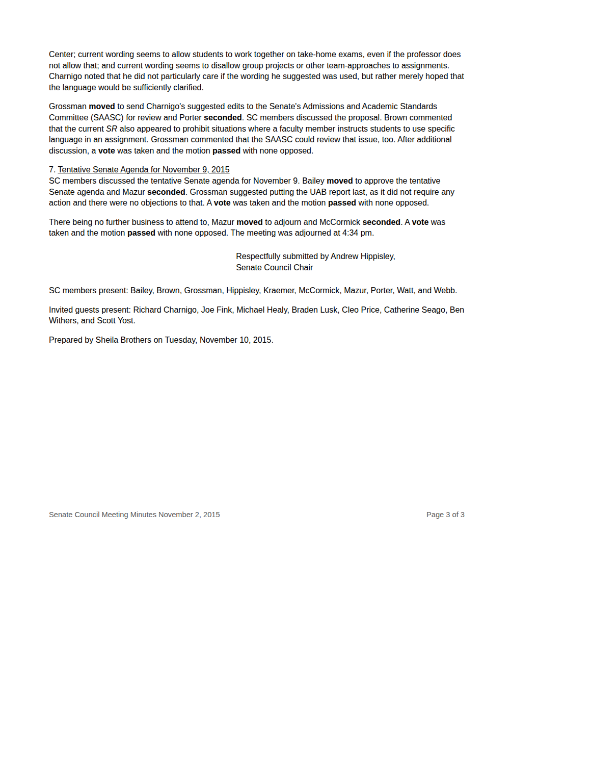Center; current wording seems to allow students to work together on take-home exams, even if the professor does not allow that; and current wording seems to disallow group projects or other team-approaches to assignments. Charnigo noted that he did not particularly care if the wording he suggested was used, but rather merely hoped that the language would be sufficiently clarified.
Grossman moved to send Charnigo's suggested edits to the Senate's Admissions and Academic Standards Committee (SAASC) for review and Porter seconded. SC members discussed the proposal. Brown commented that the current SR also appeared to prohibit situations where a faculty member instructs students to use specific language in an assignment. Grossman commented that the SAASC could review that issue, too. After additional discussion, a vote was taken and the motion passed with none opposed.
7. Tentative Senate Agenda for November 9, 2015
SC members discussed the tentative Senate agenda for November 9. Bailey moved to approve the tentative Senate agenda and Mazur seconded. Grossman suggested putting the UAB report last, as it did not require any action and there were no objections to that. A vote was taken and the motion passed with none opposed.
There being no further business to attend to, Mazur moved to adjourn and McCormick seconded. A vote was taken and the motion passed with none opposed. The meeting was adjourned at 4:34 pm.
Respectfully submitted by Andrew Hippisley,
Senate Council Chair
SC members present: Bailey, Brown, Grossman, Hippisley, Kraemer, McCormick, Mazur, Porter, Watt, and Webb.
Invited guests present: Richard Charnigo, Joe Fink, Michael Healy, Braden Lusk, Cleo Price, Catherine Seago, Ben Withers, and Scott Yost.
Prepared by Sheila Brothers on Tuesday, November 10, 2015.
Senate Council Meeting Minutes November 2, 2015 Page 3 of 3